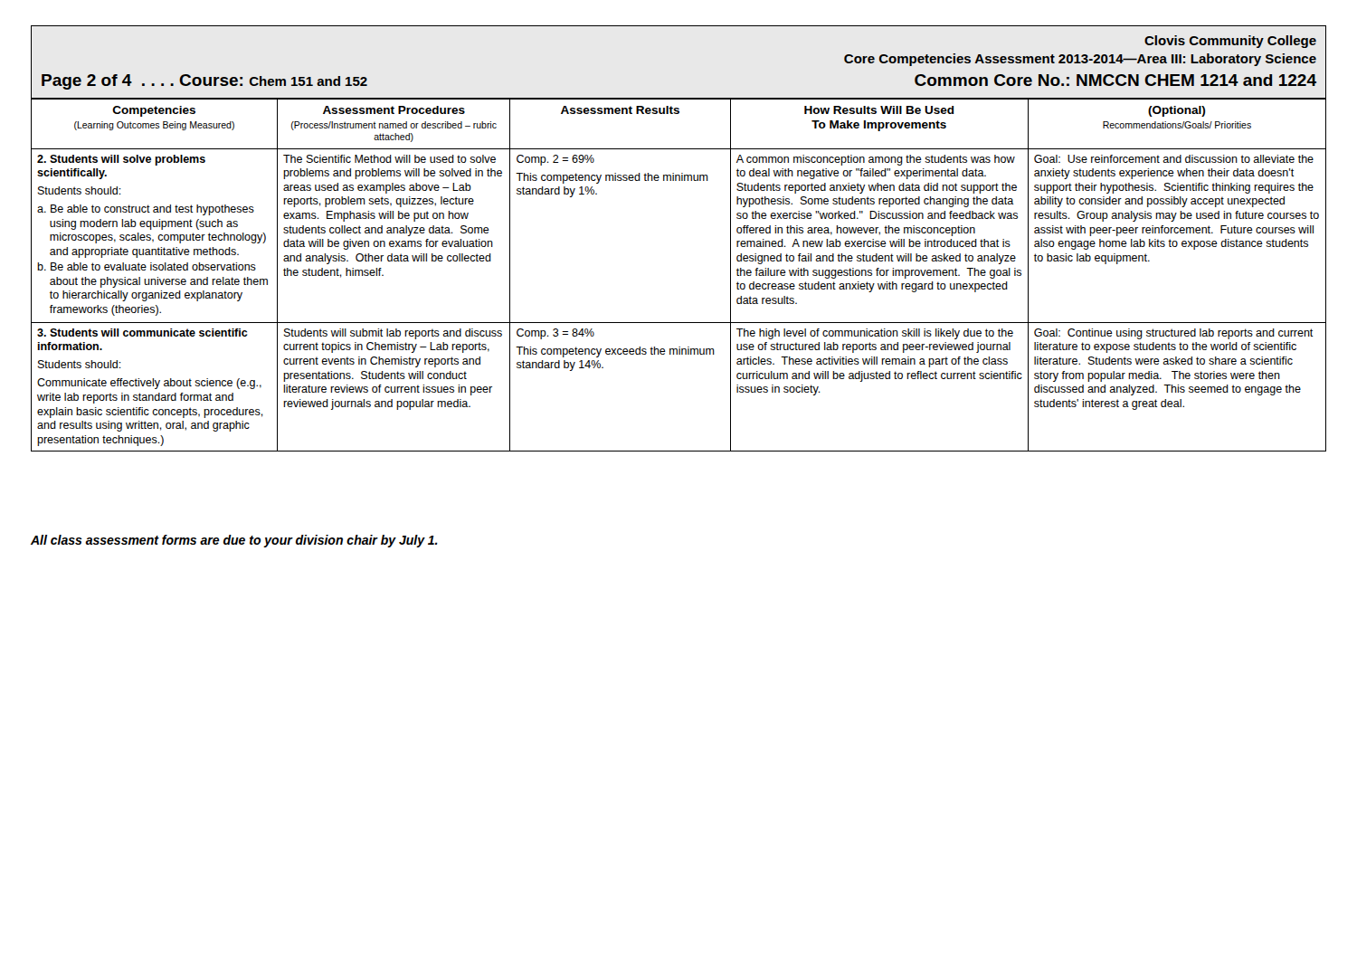Clovis Community College
Core Competencies Assessment 2013-2014—Area III: Laboratory Science
Page 2 of 4 . . . . Course: Chem 151 and 152
Common Core No.: NMCCN CHEM 1214 and 1224
| Competencies (Learning Outcomes Being Measured) | Assessment Procedures (Process/Instrument named or described – rubric attached) | Assessment Results | How Results Will Be Used To Make Improvements | (Optional) Recommendations/Goals/ Priorities |
| --- | --- | --- | --- | --- |
| 2. Students will solve problems scientifically. Students should: a. Be able to construct and test hypotheses using modern lab equipment (such as microscopes, scales, computer technology) and appropriate quantitative methods. b. Be able to evaluate isolated observations about the physical universe and relate them to hierarchically organized explanatory frameworks (theories). | The Scientific Method will be used to solve problems and problems will be solved in the areas used as examples above – Lab reports, problem sets, quizzes, lecture exams. Emphasis will be put on how students collect and analyze data. Some data will be given on exams for evaluation and analysis. Other data will be collected the student, himself. | Comp. 2 = 69% This competency missed the minimum standard by 1%. | A common misconception among the students was how to deal with negative or "failed" experimental data. Students reported anxiety when data did not support the hypothesis. Some students reported changing the data so the exercise "worked." Discussion and feedback was offered in this area, however, the misconception remained. A new lab exercise will be introduced that is designed to fail and the student will be asked to analyze the failure with suggestions for improvement. The goal is to decrease student anxiety with regard to unexpected data results. | Goal: Use reinforcement and discussion to alleviate the anxiety students experience when their data doesn't support their hypothesis. Scientific thinking requires the ability to consider and possibly accept unexpected results. Group analysis may be used in future courses to assist with peer-peer reinforcement. Future courses will also engage home lab kits to expose distance students to basic lab equipment. |
| 3. Students will communicate scientific information. Students should: Communicate effectively about science (e.g., write lab reports in standard format and explain basic scientific concepts, procedures, and results using written, oral, and graphic presentation techniques.) | Students will submit lab reports and discuss current topics in Chemistry – Lab reports, current events in Chemistry reports and presentations. Students will conduct literature reviews of current issues in peer reviewed journals and popular media. | Comp. 3 = 84% This competency exceeds the minimum standard by 14%. | The high level of communication skill is likely due to the use of structured lab reports and peer-reviewed journal articles. These activities will remain a part of the class curriculum and will be adjusted to reflect current scientific issues in society. | Goal: Continue using structured lab reports and current literature to expose students to the world of scientific literature. Students were asked to share a scientific story from popular media. The stories were then discussed and analyzed. This seemed to engage the students' interest a great deal. |
All class assessment forms are due to your division chair by July 1.